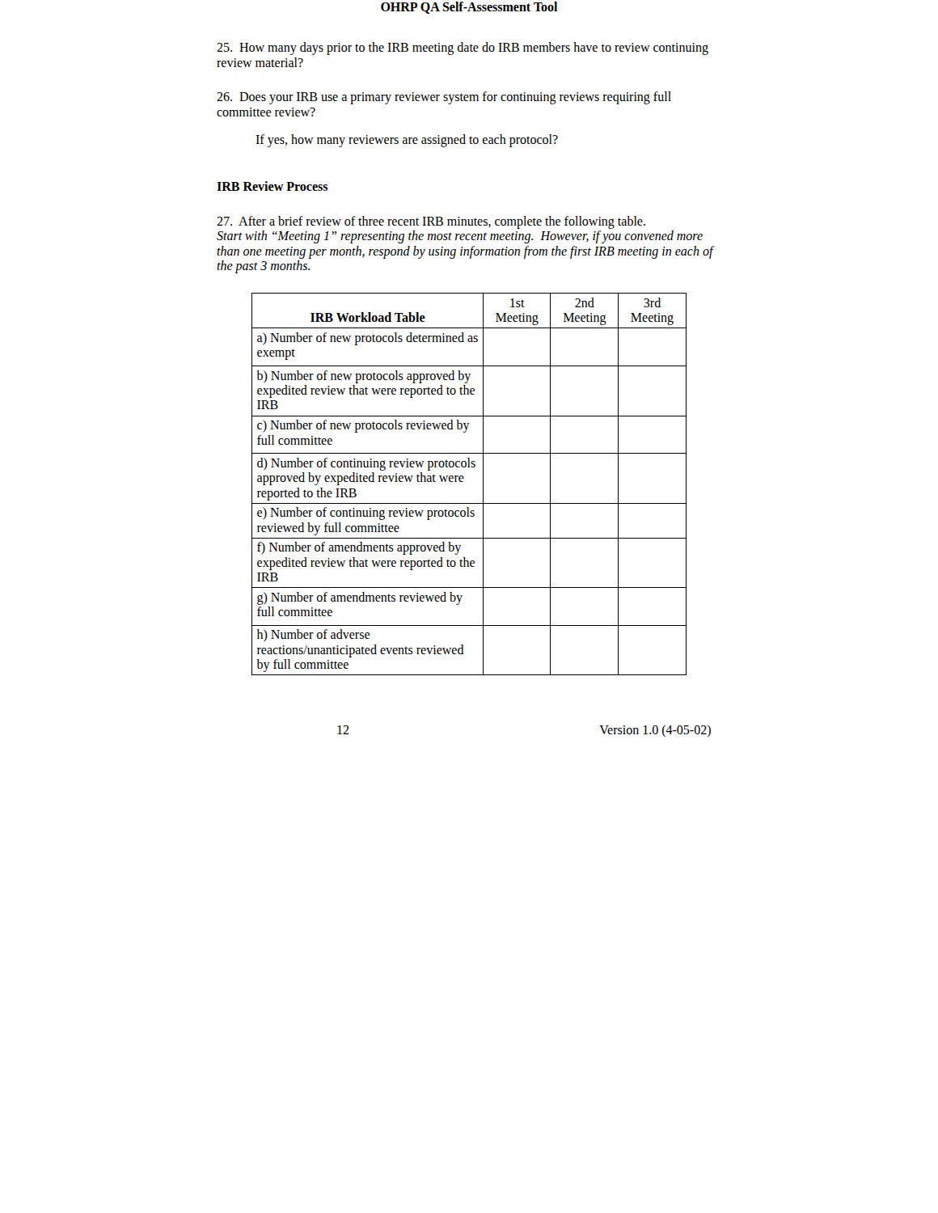OHRP QA Self-Assessment Tool
25. How many days prior to the IRB meeting date do IRB members have to review continuing review material?
26. Does your IRB use a primary reviewer system for continuing reviews requiring full committee review?
If yes, how many reviewers are assigned to each protocol?
IRB Review Process
27. After a brief review of three recent IRB minutes, complete the following table.
Start with “Meeting 1” representing the most recent meeting. However, if you convened more than one meeting per month, respond by using information from the first IRB meeting in each of the past 3 months.
| IRB Workload Table | 1st Meeting | 2nd Meeting | 3rd Meeting |
| --- | --- | --- | --- |
| a) Number of new protocols determined as exempt | | | |
| b) Number of new protocols approved by expedited review that were reported to the IRB | | | |
| c) Number of new protocols reviewed by full committee | | | |
| d) Number of continuing review protocols approved by expedited review that were reported to the IRB | | | |
| e) Number of continuing review protocols reviewed by full committee | | | |
| f) Number of amendments approved by expedited review that were reported to the IRB | | | |
| g) Number of amendments reviewed by full committee | | | |
| h) Number of adverse reactions/unanticipated events reviewed by full committee | | | |
12 Version 1.0 (4-05-02)